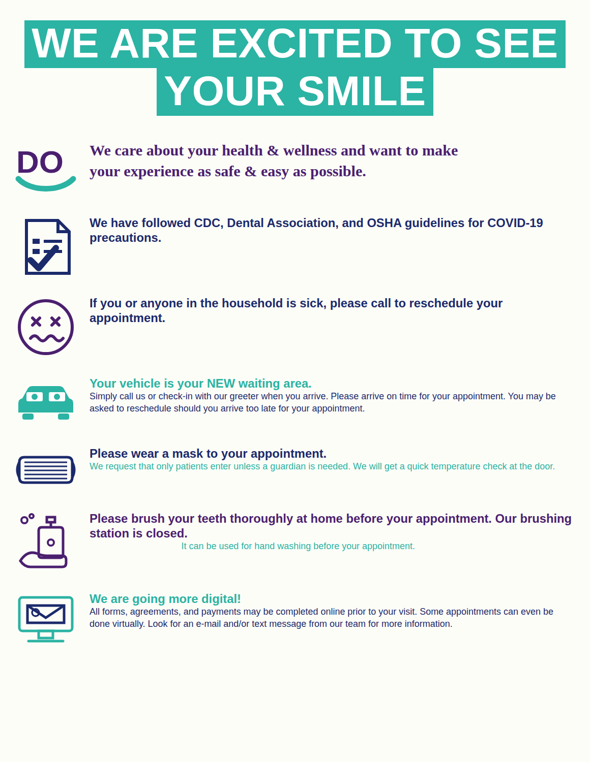We are excited to see
your smile
DO
We care about your health & wellness and want to make your experience as safe & easy as possible.
We have followed CDC, Dental Association, and OSHA guidelines for COVID-19 precautions.
If you or anyone in the household is sick, please call to reschedule your appointment.
Your vehicle is your NEW waiting area.
Simply call us or check-in with our greeter when you arrive. Please arrive on time for your appointment. You may be asked to reschedule should you arrive too late for your appointment.
Please wear a mask to your appointment.
We request that only patients enter unless a guardian is needed. We will get a quick temperature check at the door.
Please brush your teeth thoroughly at home before your appointment. Our brushing station is closed.
It can be used for hand washing before your appointment.
We are going more digital!
All forms, agreements, and payments may be completed online prior to your visit. Some appointments can even be done virtually. Look for an e-mail and/or text message from our team for more information.